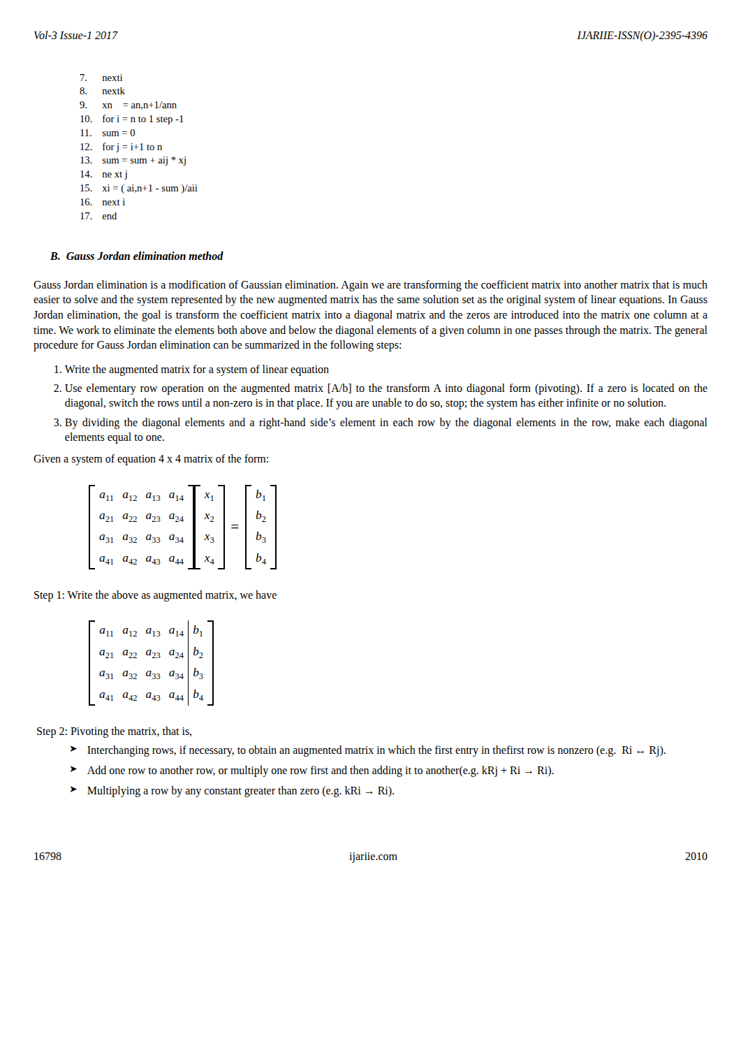Vol-3 Issue-1 2017
IJARIIE-ISSN(O)-2395-4396
7. nexti
8. nextk
9. xn = an,n+1/ann
10. for i = n to 1 step -1
11. sum = 0
12. for j = i+1 to n
13. sum = sum + aij * xj
14. ne xt j
15. xi = ( ai,n+1 - sum )/aii
16. next i
17. end
B. Gauss Jordan elimination method
Gauss Jordan elimination is a modification of Gaussian elimination. Again we are transforming the coefficient matrix into another matrix that is much easier to solve and the system represented by the new augmented matrix has the same solution set as the original system of linear equations. In Gauss Jordan elimination, the goal is transform the coefficient matrix into a diagonal matrix and the zeros are introduced into the matrix one column at a time. We work to eliminate the elements both above and below the diagonal elements of a given column in one passes through the matrix. The general procedure for Gauss Jordan elimination can be summarized in the following steps:
Write the augmented matrix for a system of linear equation
Use elementary row operation on the augmented matrix [A/b] to the transform A into diagonal form (pivoting). If a zero is located on the diagonal, switch the rows until a non-zero is in that place. If you are unable to do so, stop; the system has either infinite or no solution.
By dividing the diagonal elements and a right-hand side’s element in each row by the diagonal elements in the row, make each diagonal elements equal to one.
Given a system of equation 4 x 4 matrix of the form:
| a 11 | a 12 | a 13 | a 14 |
| a 21 | a 22 | a 23 | a 24 |
| a 31 | a 32 | a 33 | a 34 |
| a 41 | a 42 | a 43 | a 44 |
| x 1 |
| x 2 |
| x 3 |
| x 4 |
=
| b 1 |
| b 2 |
| b 3 |
| b 4 |
Step 1: Write the above as augmented matrix, we have
| a 11 | a 12 | a 13 | a 14 | b 1 |
| a 21 | a 22 | a 23 | a 24 | b 2 |
| a 31 | a 32 | a 33 | a 34 | b 3 |
| a 41 | a 42 | a 43 | a 44 | b 4 |
Step 2: Pivoting the matrix, that is,
Interchanging rows, if necessary, to obtain an augmented matrix in which the first entry in thefirst row is nonzero (e.g. Ri ↔ Rj).
Add one row to another row, or multiply one row first and then adding it to another(e.g. kRj + Ri → Ri).
Multiplying a row by any constant greater than zero (e.g. kRi → Ri).
16798
ijariie.com
2010